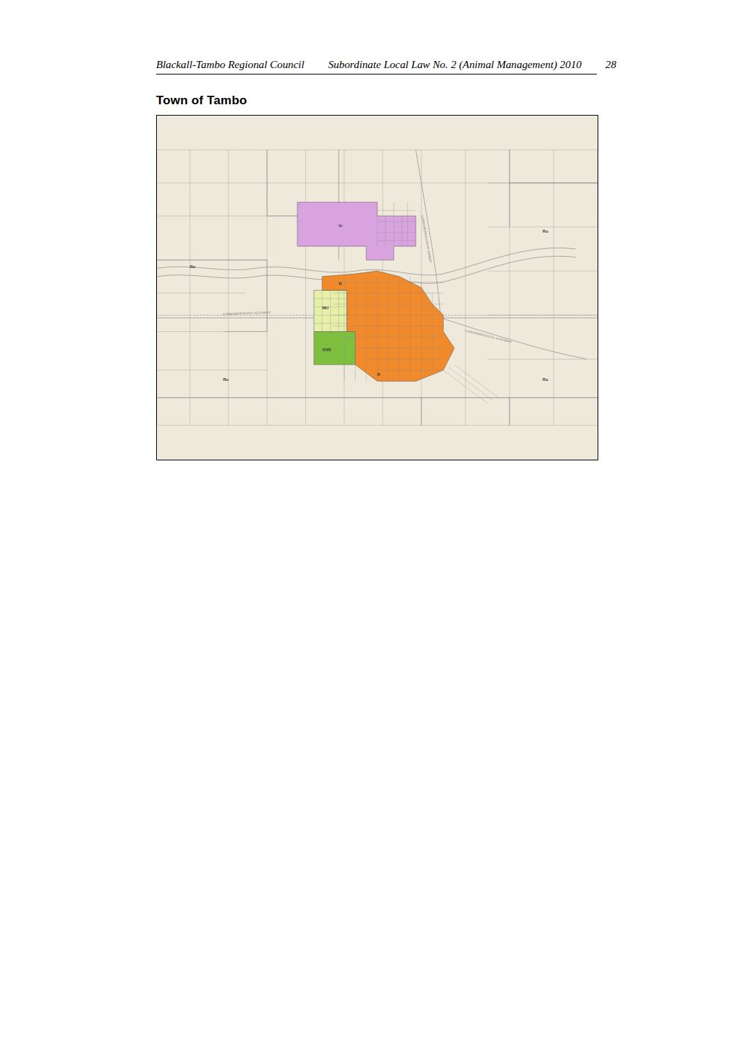Blackall-Tambo Regional Council Subordinate Local Law No. 2 (Animal Management) 2010 28
Town of Tambo
In MU OSR R R Ru Ru Ru Ru LANDSBOROUGH HIGHWAY LANDSBOROUGH HIGHWAY LANDSBOROUGH HIGHWAY